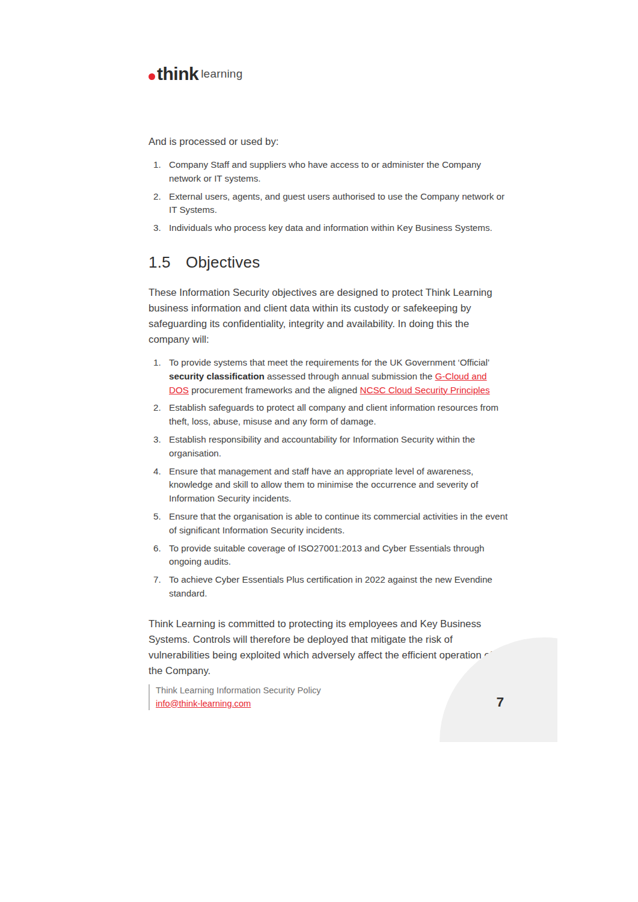think learning
And is processed or used by:
Company Staff and suppliers who have access to or administer the Company network or IT systems.
External users, agents, and guest users authorised to use the Company network or IT Systems.
Individuals who process key data and information within Key Business Systems.
1.5 Objectives
These Information Security objectives are designed to protect Think Learning business information and client data within its custody or safekeeping by safeguarding its confidentiality, integrity and availability. In doing this the company will:
To provide systems that meet the requirements for the UK Government ‘Official’ security classification assessed through annual submission the G-Cloud and DOS procurement frameworks and the aligned NCSC Cloud Security Principles
Establish safeguards to protect all company and client information resources from theft, loss, abuse, misuse and any form of damage.
Establish responsibility and accountability for Information Security within the organisation.
Ensure that management and staff have an appropriate level of awareness, knowledge and skill to allow them to minimise the occurrence and severity of Information Security incidents.
Ensure that the organisation is able to continue its commercial activities in the event of significant Information Security incidents.
To provide suitable coverage of ISO27001:2013 and Cyber Essentials through ongoing audits.
To achieve Cyber Essentials Plus certification in 2022 against the new Evendine standard.
Think Learning is committed to protecting its employees and Key Business Systems. Controls will therefore be deployed that mitigate the risk of vulnerabilities being exploited which adversely affect the efficient operation of the Company.
Think Learning Information Security Policy
info@think-learning.com
7